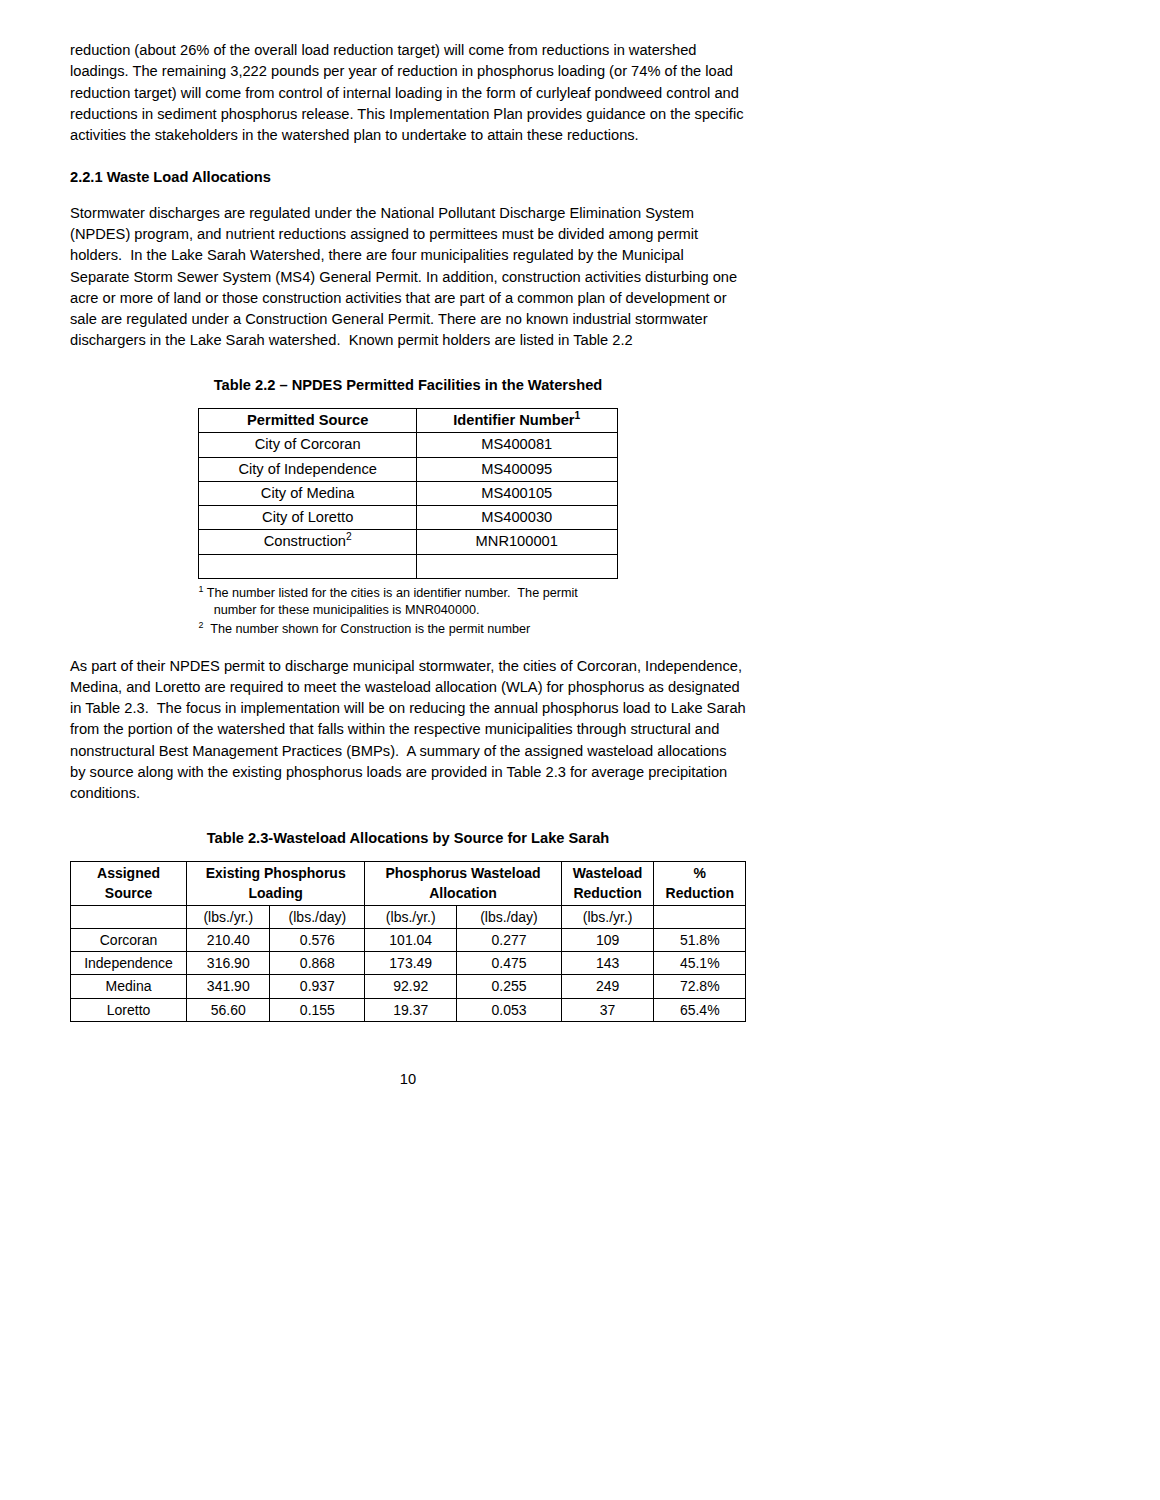reduction (about 26% of the overall load reduction target) will come from reductions in watershed loadings. The remaining 3,222 pounds per year of reduction in phosphorus loading (or 74% of the load reduction target) will come from control of internal loading in the form of curlyleaf pondweed control and reductions in sediment phosphorus release. This Implementation Plan provides guidance on the specific activities the stakeholders in the watershed plan to undertake to attain these reductions.
2.2.1 Waste Load Allocations
Stormwater discharges are regulated under the National Pollutant Discharge Elimination System (NPDES) program, and nutrient reductions assigned to permittees must be divided among permit holders. In the Lake Sarah Watershed, there are four municipalities regulated by the Municipal Separate Storm Sewer System (MS4) General Permit. In addition, construction activities disturbing one acre or more of land or those construction activities that are part of a common plan of development or sale are regulated under a Construction General Permit. There are no known industrial stormwater dischargers in the Lake Sarah watershed. Known permit holders are listed in Table 2.2
Table 2.2 – NPDES Permitted Facilities in the Watershed
| Permitted Source | Identifier Number 1 |
| --- | --- |
| City of Corcoran | MS400081 |
| City of Independence | MS400095 |
| City of Medina | MS400105 |
| City of Loretto | MS400030 |
| Construction 2 | MNR100001 |
1 The number listed for the cities is an identifier number. The permit number for these municipalities is MNR040000.
2 The number shown for Construction is the permit number
As part of their NPDES permit to discharge municipal stormwater, the cities of Corcoran, Independence, Medina, and Loretto are required to meet the wasteload allocation (WLA) for phosphorus as designated in Table 2.3. The focus in implementation will be on reducing the annual phosphorus load to Lake Sarah from the portion of the watershed that falls within the respective municipalities through structural and nonstructural Best Management Practices (BMPs). A summary of the assigned wasteload allocations by source along with the existing phosphorus loads are provided in Table 2.3 for average precipitation conditions.
Table 2.3-Wasteload Allocations by Source for Lake Sarah
| Assigned Source | Existing Phosphorus Loading | Phosphorus Wasteload Allocation | Wasteload Reduction | % Reduction |
| --- | --- | --- | --- | --- |
| | (lbs./yr.) | (lbs./day) | (lbs./yr.) | (lbs./day) | (lbs./yr.) | |
| Corcoran | 210.40 | 0.576 | 101.04 | 0.277 | 109 | 51.8% |
| Independence | 316.90 | 0.868 | 173.49 | 0.475 | 143 | 45.1% |
| Medina | 341.90 | 0.937 | 92.92 | 0.255 | 249 | 72.8% |
| Loretto | 56.60 | 0.155 | 19.37 | 0.053 | 37 | 65.4% |
10